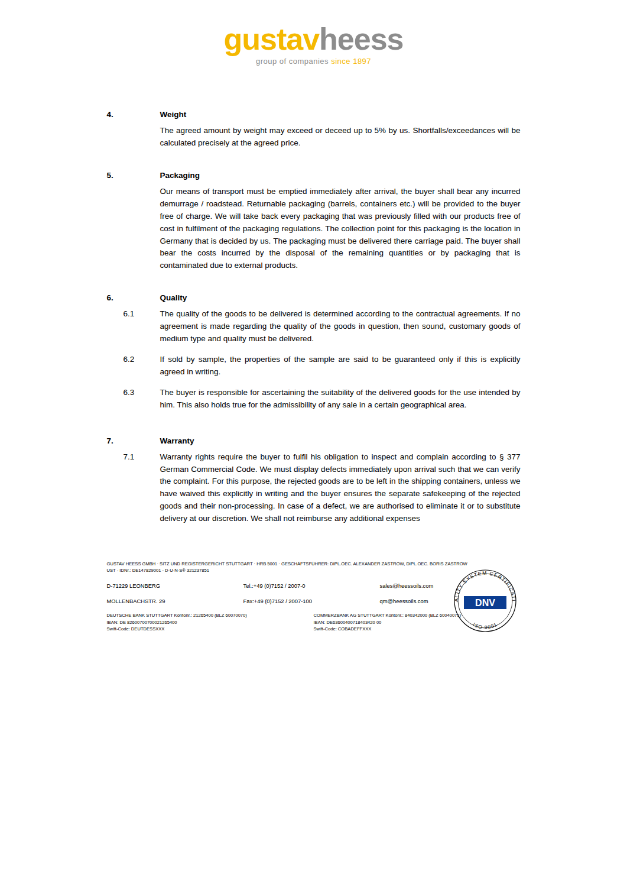gustav heess
group of companies since 1897
4.
Weight
The agreed amount by weight may exceed or deceed up to 5% by us. Shortfalls/exceedances will be calculated precisely at the agreed price.
5.
Packaging
Our means of transport must be emptied immediately after arrival, the buyer shall bear any incurred demurrage / roadstead. Returnable packaging (barrels, containers etc.) will be provided to the buyer free of charge. We will take back every packaging that was previously filled with our products free of cost in fulfilment of the packaging regulations. The collection point for this packaging is the location in Germany that is decided by us. The packaging must be delivered there carriage paid. The buyer shall bear the costs incurred by the disposal of the remaining quantities or by packaging that is contaminated due to external products.
6.
Quality
6.1
The quality of the goods to be delivered is determined according to the contractual agreements. If no agreement is made regarding the quality of the goods in question, then sound, customary goods of medium type and quality must be delivered.
6.2
If sold by sample, the properties of the sample are said to be guaranteed only if this is explicitly agreed in writing.
6.3
The buyer is responsible for ascertaining the suitability of the delivered goods for the use intended by him. This also holds true for the admissibility of any sale in a certain geographical area.
7.
Warranty
7.1
Warranty rights require the buyer to fulfil his obligation to inspect and complain according to § 377 German Commercial Code. We must display defects immediately upon arrival such that we can verify the complaint. For this purpose, the rejected goods are to be left in the shipping containers, unless we have waived this explicitly in writing and the buyer ensures the separate safekeeping of the rejected goods and their non-processing. In case of a defect, we are authorised to eliminate it or to substitute delivery at our discretion. We shall not reimburse any additional expenses
GUSTAV HEESS GMBH · SITZ UND REGISTERGERICHT STUTTGART · HRB 5001 · GESCHÄFTSFÜHRER: DIPL.OEC. ALEXANDER ZASTROW, DIPL.OEC. BORIS ZASTROW
UST - IDNr.: DE147829001 · D-U-N-S® 321237851
| D-71229 LEONBERG | Tel.:+49 (0)7152 / 2007-0 | sales@heessoils.com |
| MOLLENBACHSTR. 29 | Fax:+49 (0)7152 / 2007-100 | qm@heessoils.com |
| DEUTSCHE BANK STUTTGART Kontonr.: 21265400 (BLZ 60070070) | COMMERZBANK AG STUTTGART Kontonr.: 840342000 (BLZ 60040071) |
| IBAN: DE 82600700700021265400 | IBAN: DE63600400718403420 00 |
| Swift-Code: DEUTDESSXXX | Swift-Code: COBADEFFXXX |
QUALITY SYSTEM CERTIFICATION DNV ISO 9001